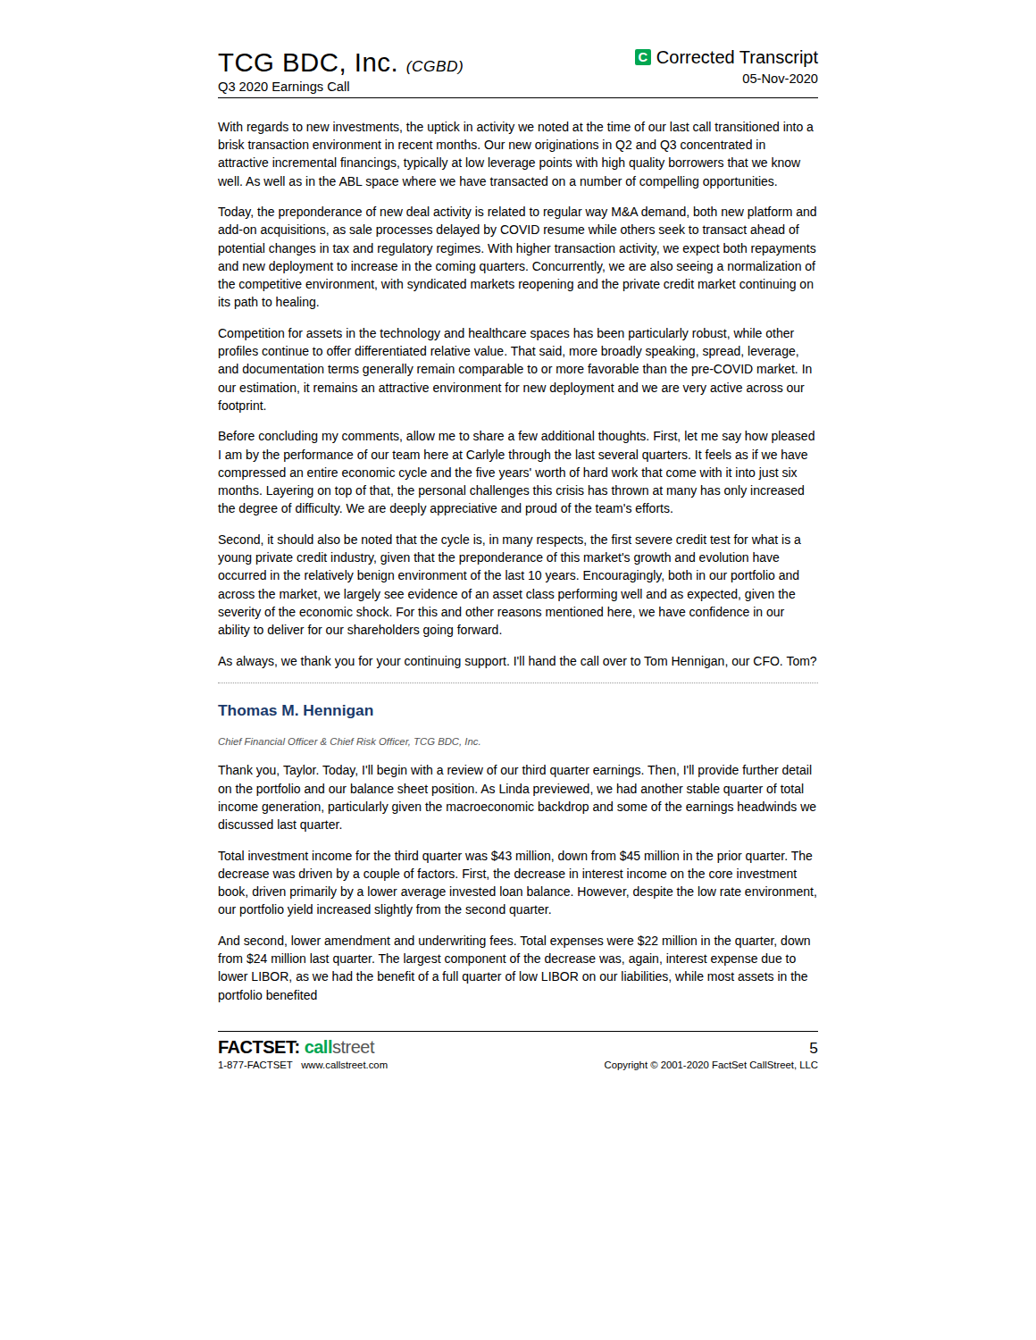TCG BDC, Inc. (CGBD)
Q3 2020 Earnings Call
C Corrected Transcript
05-Nov-2020
With regards to new investments, the uptick in activity we noted at the time of our last call transitioned into a brisk transaction environment in recent months. Our new originations in Q2 and Q3 concentrated in attractive incremental financings, typically at low leverage points with high quality borrowers that we know well. As well as in the ABL space where we have transacted on a number of compelling opportunities.
Today, the preponderance of new deal activity is related to regular way M&A demand, both new platform and add-on acquisitions, as sale processes delayed by COVID resume while others seek to transact ahead of potential changes in tax and regulatory regimes. With higher transaction activity, we expect both repayments and new deployment to increase in the coming quarters. Concurrently, we are also seeing a normalization of the competitive environment, with syndicated markets reopening and the private credit market continuing on its path to healing.
Competition for assets in the technology and healthcare spaces has been particularly robust, while other profiles continue to offer differentiated relative value. That said, more broadly speaking, spread, leverage, and documentation terms generally remain comparable to or more favorable than the pre-COVID market. In our estimation, it remains an attractive environment for new deployment and we are very active across our footprint.
Before concluding my comments, allow me to share a few additional thoughts. First, let me say how pleased I am by the performance of our team here at Carlyle through the last several quarters. It feels as if we have compressed an entire economic cycle and the five years' worth of hard work that come with it into just six months. Layering on top of that, the personal challenges this crisis has thrown at many has only increased the degree of difficulty. We are deeply appreciative and proud of the team's efforts.
Second, it should also be noted that the cycle is, in many respects, the first severe credit test for what is a young private credit industry, given that the preponderance of this market's growth and evolution have occurred in the relatively benign environment of the last 10 years. Encouragingly, both in our portfolio and across the market, we largely see evidence of an asset class performing well and as expected, given the severity of the economic shock. For this and other reasons mentioned here, we have confidence in our ability to deliver for our shareholders going forward.
As always, we thank you for your continuing support. I'll hand the call over to Tom Hennigan, our CFO. Tom?
Thomas M. Hennigan
Chief Financial Officer & Chief Risk Officer, TCG BDC, Inc.
Thank you, Taylor. Today, I'll begin with a review of our third quarter earnings. Then, I'll provide further detail on the portfolio and our balance sheet position. As Linda previewed, we had another stable quarter of total income generation, particularly given the macroeconomic backdrop and some of the earnings headwinds we discussed last quarter.
Total investment income for the third quarter was $43 million, down from $45 million in the prior quarter. The decrease was driven by a couple of factors. First, the decrease in interest income on the core investment book, driven primarily by a lower average invested loan balance. However, despite the low rate environment, our portfolio yield increased slightly from the second quarter.
And second, lower amendment and underwriting fees. Total expenses were $22 million in the quarter, down from $24 million last quarter. The largest component of the decrease was, again, interest expense due to lower LIBOR, as we had the benefit of a full quarter of low LIBOR on our liabilities, while most assets in the portfolio benefited
FACTSET: call street
1-877-FACTSET www.callstreet.com
5
Copyright © 2001-2020 FactSet CallStreet, LLC